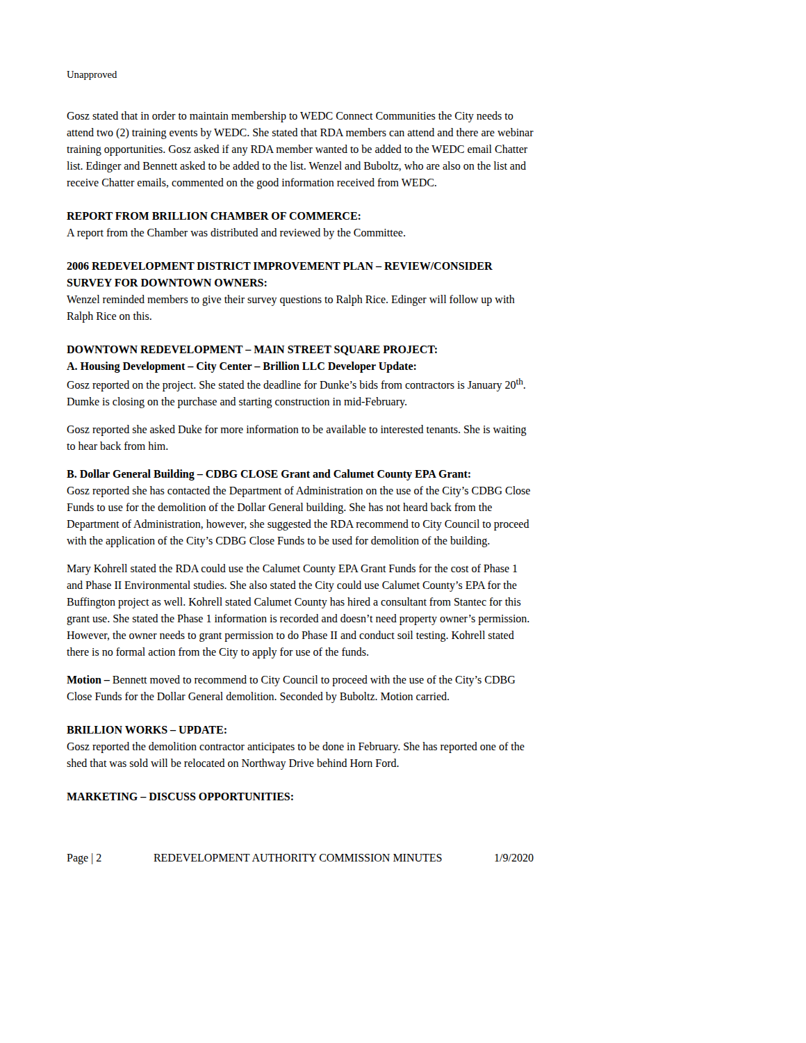Unapproved
Gosz stated that in order to maintain membership to WEDC Connect Communities the City needs to attend two (2) training events by WEDC. She stated that RDA members can attend and there are webinar training opportunities. Gosz asked if any RDA member wanted to be added to the WEDC email Chatter list. Edinger and Bennett asked to be added to the list. Wenzel and Buboltz, who are also on the list and receive Chatter emails, commented on the good information received from WEDC.
Report from Brillion Chamber of Commerce:
A report from the Chamber was distributed and reviewed by the Committee.
2006 Redevelopment District Improvement Plan – Review/Consider Survey for Downtown Owners:
Wenzel reminded members to give their survey questions to Ralph Rice. Edinger will follow up with Ralph Rice on this.
Downtown Redevelopment – Main Street Square Project:
A. Housing Development – City Center – Brillion LLC Developer Update:
Gosz reported on the project. She stated the deadline for Dunke’s bids from contractors is January 20th. Dumke is closing on the purchase and starting construction in mid-February.
Gosz reported she asked Duke for more information to be available to interested tenants. She is waiting to hear back from him.
B. Dollar General Building – CDBG CLOSE Grant and Calumet County EPA Grant:
Gosz reported she has contacted the Department of Administration on the use of the City’s CDBG Close Funds to use for the demolition of the Dollar General building. She has not heard back from the Department of Administration, however, she suggested the RDA recommend to City Council to proceed with the application of the City’s CDBG Close Funds to be used for demolition of the building.
Mary Kohrell stated the RDA could use the Calumet County EPA Grant Funds for the cost of Phase 1 and Phase II Environmental studies. She also stated the City could use Calumet County’s EPA for the Buffington project as well. Kohrell stated Calumet County has hired a consultant from Stantec for this grant use. She stated the Phase 1 information is recorded and doesn’t need property owner’s permission. However, the owner needs to grant permission to do Phase II and conduct soil testing. Kohrell stated there is no formal action from the City to apply for use of the funds.
Motion – Bennett moved to recommend to City Council to proceed with the use of the City’s CDBG Close Funds for the Dollar General demolition. Seconded by Buboltz. Motion carried.
Brillion Works – Update:
Gosz reported the demolition contractor anticipates to be done in February. She has reported one of the shed that was sold will be relocated on Northway Drive behind Horn Ford.
Marketing – Discuss Opportunities:
Page | 2 REDEVELOPMENT AUTHORITY COMMISSION MINUTES 1/9/2020